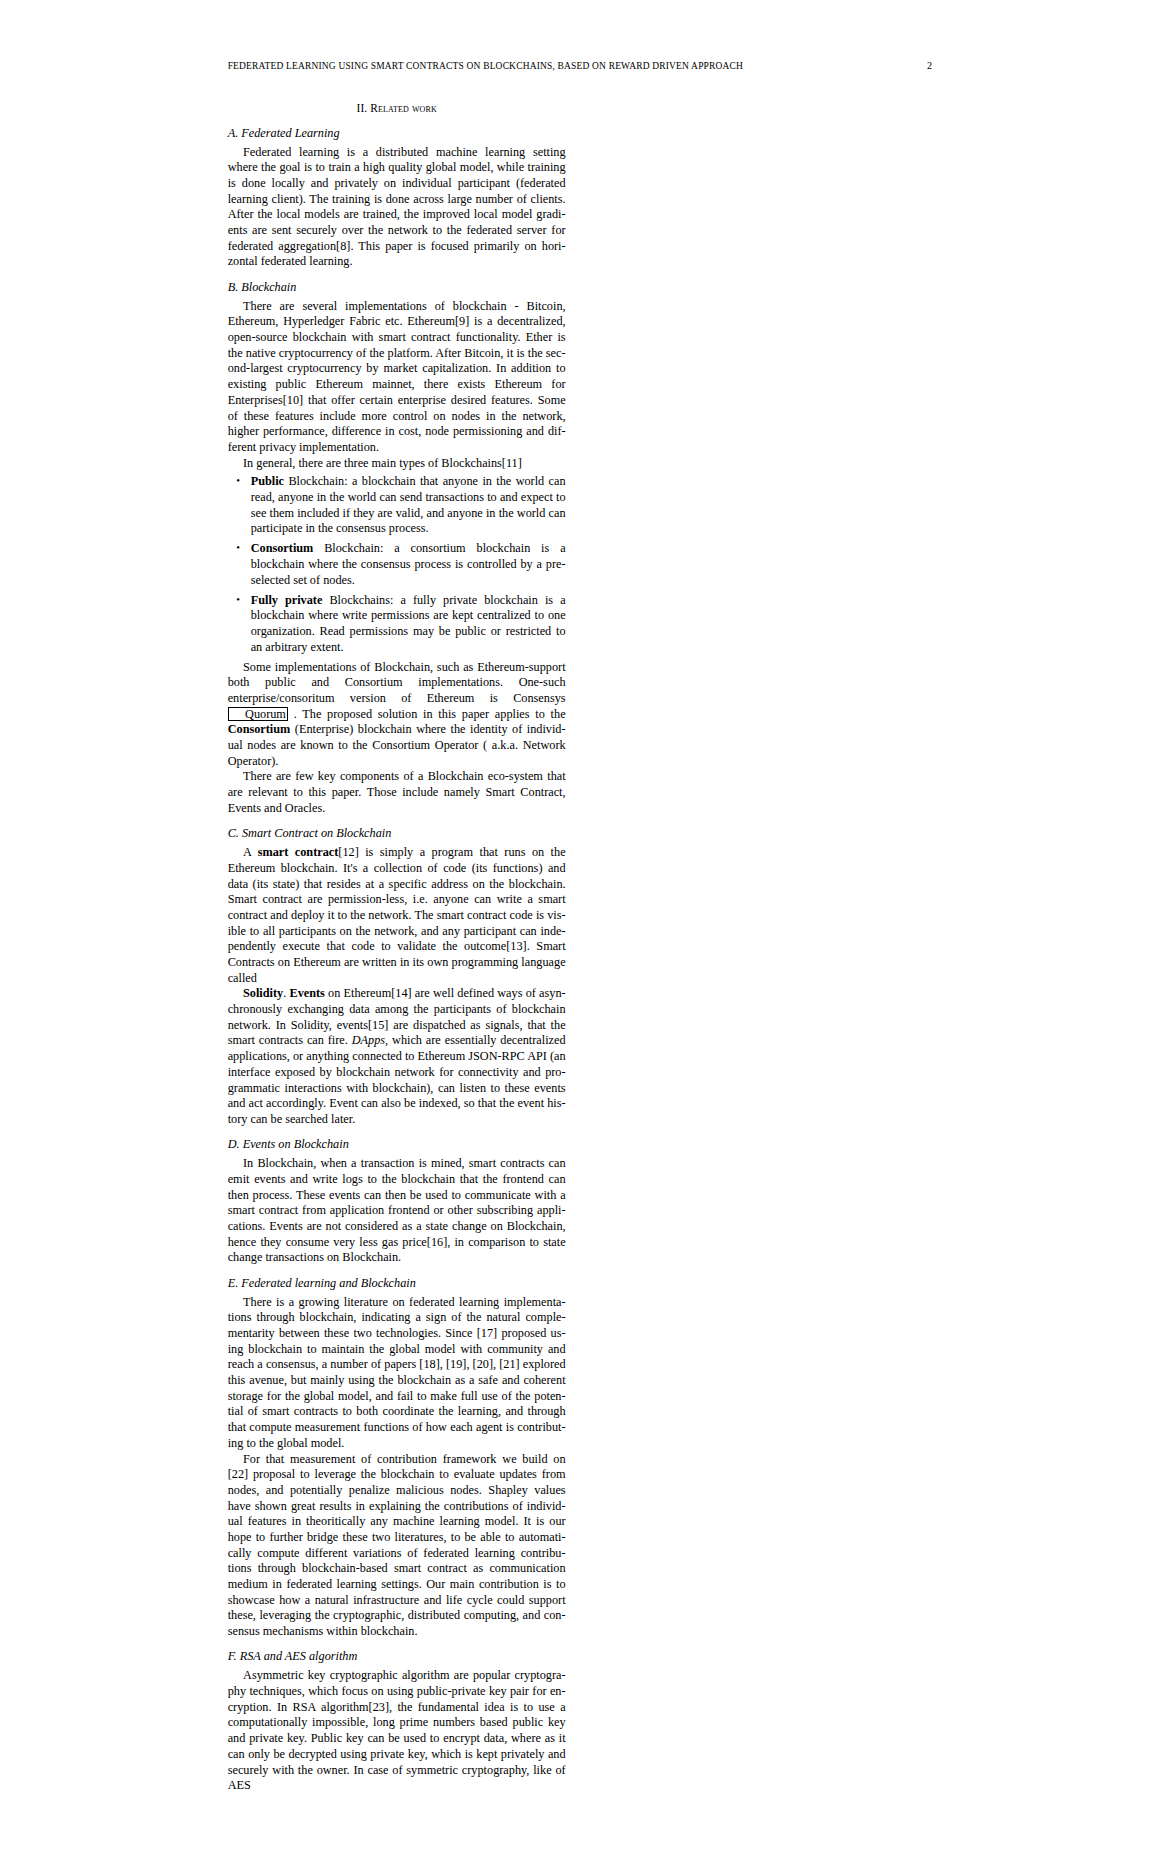Federated Learning using Smart Contracts on Blockchains, based on Reward Driven Approach
2
II. Related work
A. Federated Learning
Federated learning is a distributed machine learning setting where the goal is to train a high quality global model, while training is done locally and privately on individual participant (federated learning client). The training is done across large number of clients. After the local models are trained, the improved local model gradients are sent securely over the network to the federated server for federated aggregation[8]. This paper is focused primarily on horizontal federated learning.
B. Blockchain
There are several implementations of blockchain - Bitcoin, Ethereum, Hyperledger Fabric etc. Ethereum[9] is a decentralized, open-source blockchain with smart contract functionality. Ether is the native cryptocurrency of the platform. After Bitcoin, it is the second-largest cryptocurrency by market capitalization. In addition to existing public Ethereum mainnet, there exists Ethereum for Enterprises[10] that offer certain enterprise desired features. Some of these features include more control on nodes in the network, higher performance, difference in cost, node permissioning and different privacy implementation.
In general, there are three main types of Blockchains[11]
Public Blockchain: a blockchain that anyone in the world can read, anyone in the world can send transactions to and expect to see them included if they are valid, and anyone in the world can participate in the consensus process.
Consortium Blockchain: a consortium blockchain is a blockchain where the consensus process is controlled by a pre-selected set of nodes.
Fully private Blockchains: a fully private blockchain is a blockchain where write permissions are kept centralized to one organization. Read permissions may be public or restricted to an arbitrary extent.
Some implementations of Blockchain, such as Ethereum-support both public and Consortium implementations. One-such enterprise/consoritum version of Ethereum is Consensys Quorum . The proposed solution in this paper applies to the Consortium (Enterprise) blockchain where the identity of individual nodes are known to the Consortium Operator ( a.k.a. Network Operator).
There are few key components of a Blockchain eco-system that are relevant to this paper. Those include namely Smart Contract, Events and Oracles.
C. Smart Contract on Blockchain
A smart contract[12] is simply a program that runs on the Ethereum blockchain. It's a collection of code (its functions) and data (its state) that resides at a specific address on the blockchain. Smart contract are permission-less, i.e. anyone can write a smart contract and deploy it to the network. The smart contract code is visible to all participants on the network, and any participant can independently execute that code to validate the outcome[13]. Smart Contracts on Ethereum are written in its own programming language called
Solidity. Events on Ethereum[14] are well defined ways of asynchronously exchanging data among the participants of blockchain network. In Solidity, events[15] are dispatched as signals, that the smart contracts can fire. DApps, which are essentially decentralized applications, or anything connected to Ethereum JSON-RPC API (an interface exposed by blockchain network for connectivity and programmatic interactions with blockchain), can listen to these events and act accordingly. Event can also be indexed, so that the event history can be searched later.
D. Events on Blockchain
In Blockchain, when a transaction is mined, smart contracts can emit events and write logs to the blockchain that the frontend can then process. These events can then be used to communicate with a smart contract from application frontend or other subscribing applications. Events are not considered as a state change on Blockchain, hence they consume very less gas price[16], in comparison to state change transactions on Blockchain.
E. Federated learning and Blockchain
There is a growing literature on federated learning implementations through blockchain, indicating a sign of the natural complementarity between these two technologies. Since [17] proposed using blockchain to maintain the global model with community and reach a consensus, a number of papers [18], [19], [20], [21] explored this avenue, but mainly using the blockchain as a safe and coherent storage for the global model, and fail to make full use of the potential of smart contracts to both coordinate the learning, and through that compute measurement functions of how each agent is contributing to the global model.
For that measurement of contribution framework we build on [22] proposal to leverage the blockchain to evaluate updates from nodes, and potentially penalize malicious nodes. Shapley values have shown great results in explaining the contributions of individual features in theoritically any machine learning model. It is our hope to further bridge these two literatures, to be able to automatically compute different variations of federated learning contributions through blockchain-based smart contract as communication medium in federated learning settings. Our main contribution is to showcase how a natural infrastructure and life cycle could support these, leveraging the cryptographic, distributed computing, and consensus mechanisms within blockchain.
F. RSA and AES algorithm
Asymmetric key cryptographic algorithm are popular cryptography techniques, which focus on using public-private key pair for encryption. In RSA algorithm[23], the fundamental idea is to use a computationally impossible, long prime numbers based public key and private key. Public key can be used to encrypt data, where as it can only be decrypted using private key, which is kept privately and securely with the owner. In case of symmetric cryptography, like of AES